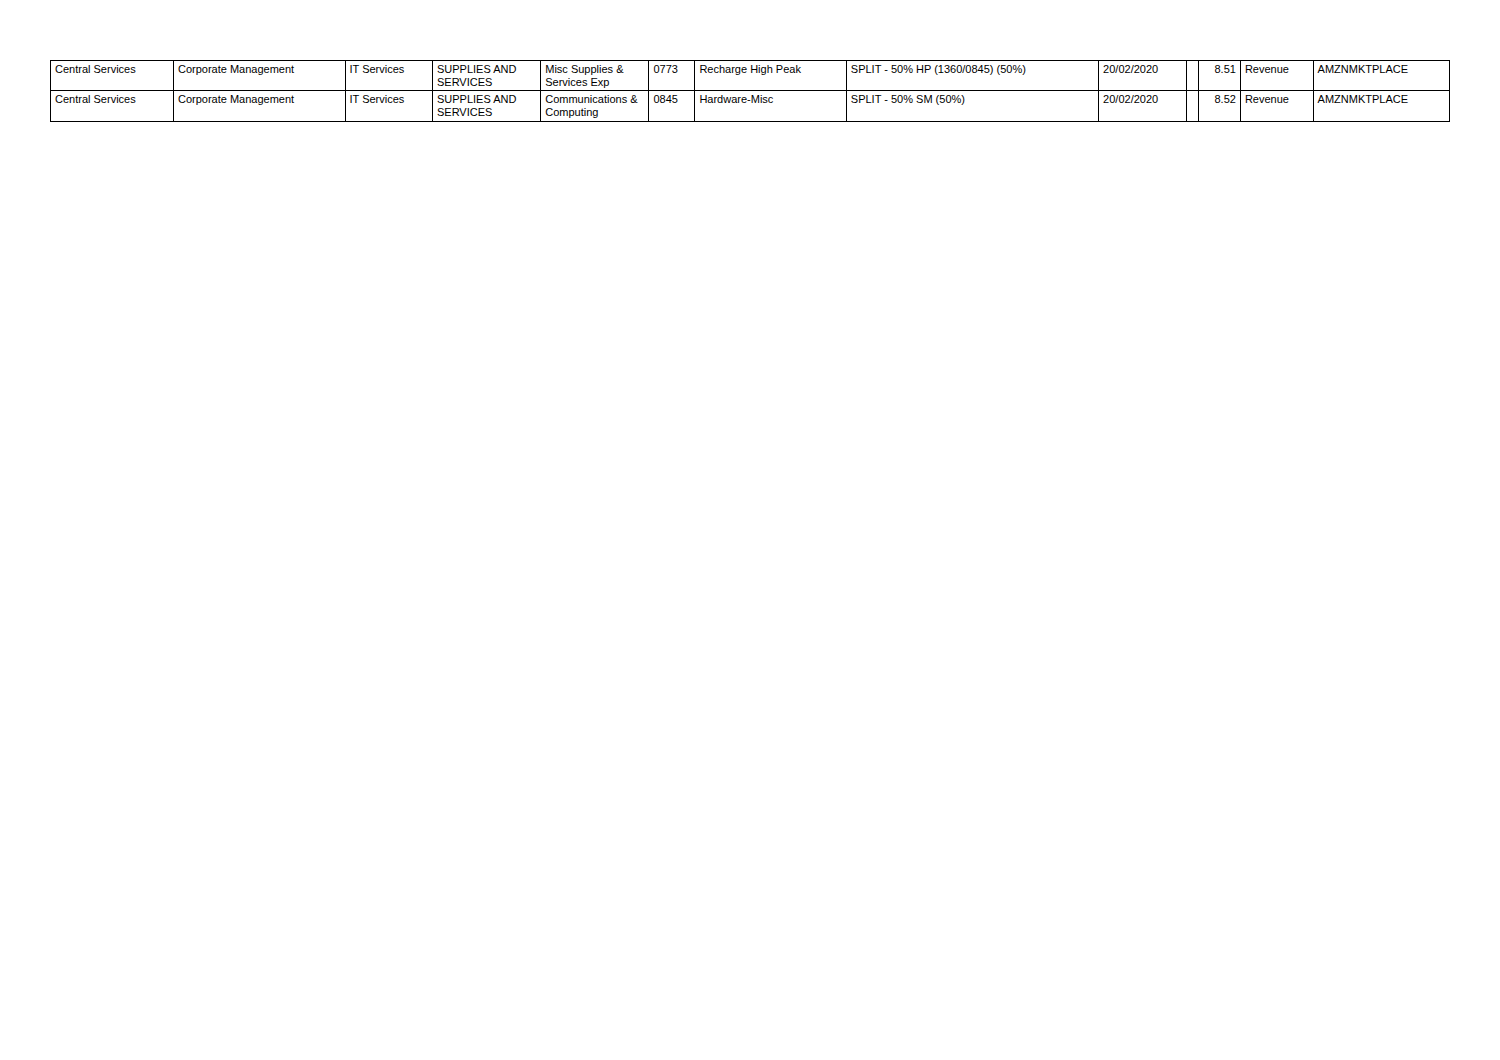| Central Services | Corporate Management | IT Services | SUPPLIES AND SERVICES | Misc Supplies & Services Exp | 0773 | Recharge High Peak | SPLIT - 50% HP (1360/0845) (50%) | 20/02/2020 | | 8.51 | Revenue | AMZNMKTPLACE |
| Central Services | Corporate Management | IT Services | SUPPLIES AND SERVICES | Communications & Computing | 0845 | Hardware-Misc | SPLIT - 50% SM (50%) | 20/02/2020 | | 8.52 | Revenue | AMZNMKTPLACE |